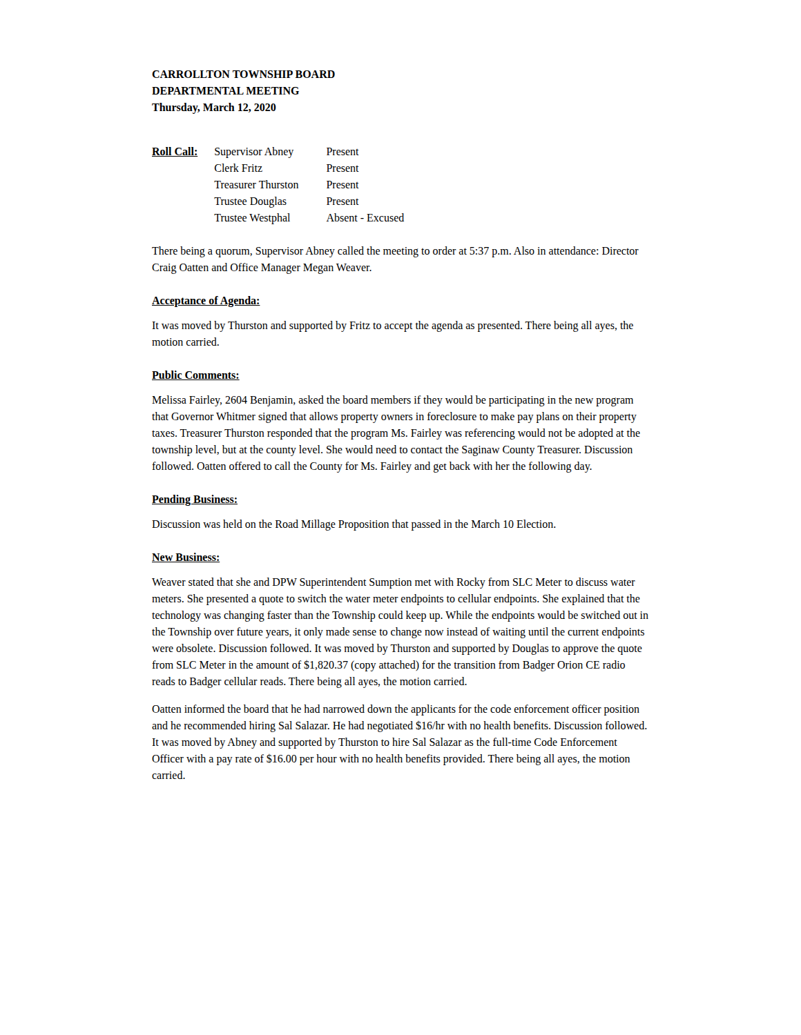CARROLLTON TOWNSHIP BOARD
DEPARTMENTAL MEETING
Thursday, March 12, 2020
| Roll Call: | Supervisor Abney | Present |
| | Clerk Fritz | Present |
| | Treasurer Thurston | Present |
| | Trustee Douglas | Present |
| | Trustee Westphal | Absent - Excused |
There being a quorum, Supervisor Abney called the meeting to order at 5:37 p.m. Also in attendance: Director Craig Oatten and Office Manager Megan Weaver.
Acceptance of Agenda:
It was moved by Thurston and supported by Fritz to accept the agenda as presented. There being all ayes, the motion carried.
Public Comments:
Melissa Fairley, 2604 Benjamin, asked the board members if they would be participating in the new program that Governor Whitmer signed that allows property owners in foreclosure to make pay plans on their property taxes. Treasurer Thurston responded that the program Ms. Fairley was referencing would not be adopted at the township level, but at the county level. She would need to contact the Saginaw County Treasurer. Discussion followed. Oatten offered to call the County for Ms. Fairley and get back with her the following day.
Pending Business:
Discussion was held on the Road Millage Proposition that passed in the March 10 Election.
New Business:
Weaver stated that she and DPW Superintendent Sumption met with Rocky from SLC Meter to discuss water meters. She presented a quote to switch the water meter endpoints to cellular endpoints. She explained that the technology was changing faster than the Township could keep up. While the endpoints would be switched out in the Township over future years, it only made sense to change now instead of waiting until the current endpoints were obsolete. Discussion followed. It was moved by Thurston and supported by Douglas to approve the quote from SLC Meter in the amount of $1,820.37 (copy attached) for the transition from Badger Orion CE radio reads to Badger cellular reads. There being all ayes, the motion carried.
Oatten informed the board that he had narrowed down the applicants for the code enforcement officer position and he recommended hiring Sal Salazar. He had negotiated $16/hr with no health benefits. Discussion followed. It was moved by Abney and supported by Thurston to hire Sal Salazar as the full-time Code Enforcement Officer with a pay rate of $16.00 per hour with no health benefits provided. There being all ayes, the motion carried.